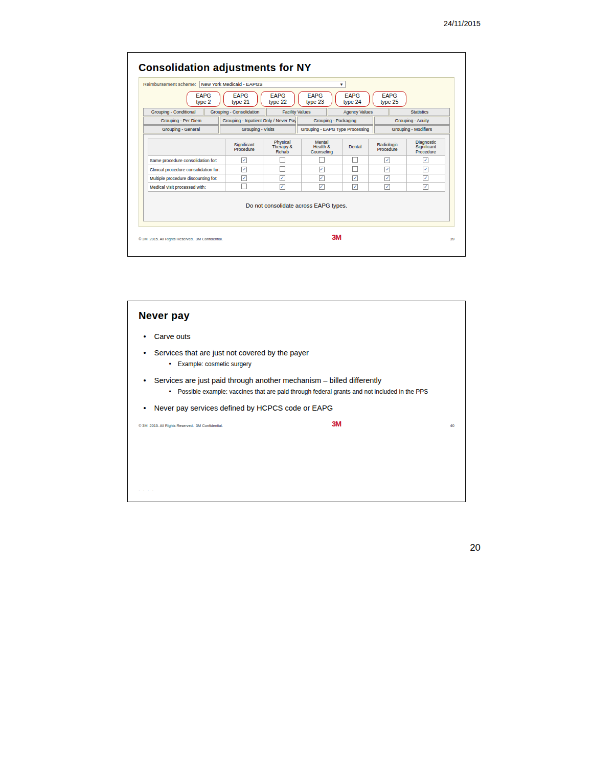24/11/2015
Consolidation adjustments for NY
Reimbursement scheme:
New York Medicaid - EAPGS▼
EAPG
type 2
EAPG
type 21
EAPG
type 22
EAPG
type 23
EAPG
type 24
EAPG
type 25
Grouping - Conditional
Grouping - Consolidation
Facility Values
Agency Values
Statistics
Grouping - Per Diem
Grouping - Inpatient Only / Never Pay
Grouping - Packaging
Grouping - Acuity
Grouping - General
Grouping - Visits
Grouping - EAPG Type Processing
Grouping - Modifiers
| | Significant Procedure | Physical Therapy & Rehab | Mental Health & Counseling | Dental | Radiologic Procedure | Diagnostic Significant Procedure |
| --- | --- | --- | --- | --- | --- | --- |
| Same procedure consolidation for: | | | | | | |
| Clinical procedure consolidation for: | | | | | | |
| Multiple procedure discounting for: | | | | | | |
| Medical visit processed with: | | | | | | |
Do not consolidate across EAPG types.
© 3M 2015. All Rights Reserved. 3M Confidential. 3M 39
Never pay
Carve outs
Services that are just not covered by the payer
Example: cosmetic surgery
Services are just paid through another mechanism – billed differently
Possible example: vaccines that are paid through federal grants and not included in the PPS
Never pay services defined by HCPCS code or EAPG
· · · ·
© 3M 2015. All Rights Reserved. 3M Confidential. 3M 40
20